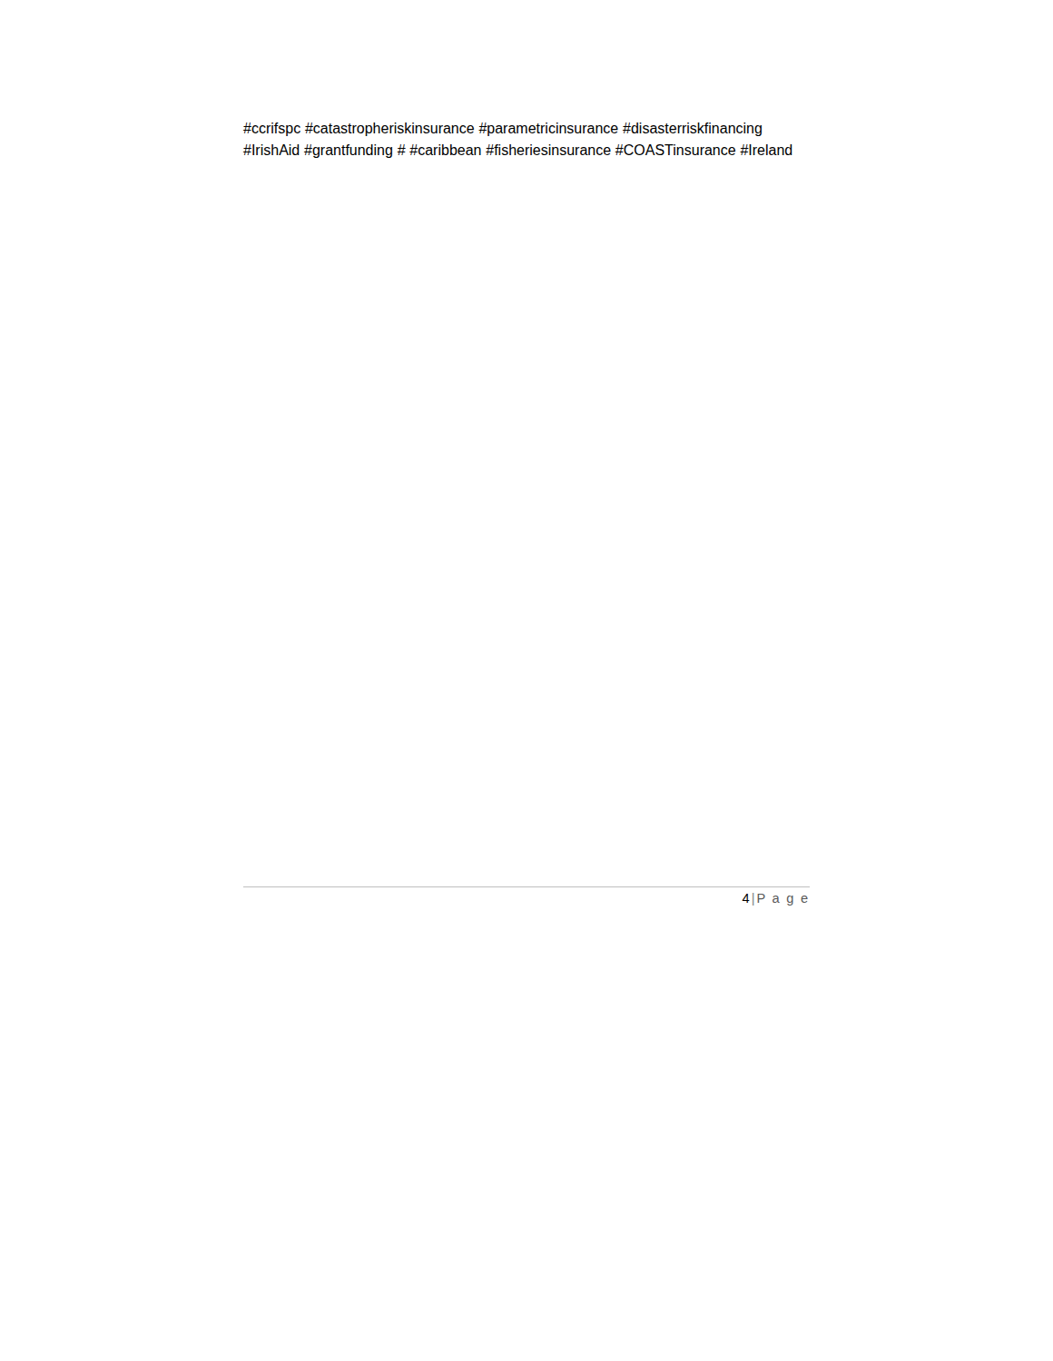#ccrifspc #catastropheriskinsurance #parametricinsurance #disasterriskfinancing #IrishAid #grantfunding # #caribbean #fisheriesinsurance #COASTinsurance #Ireland
4|P a g e